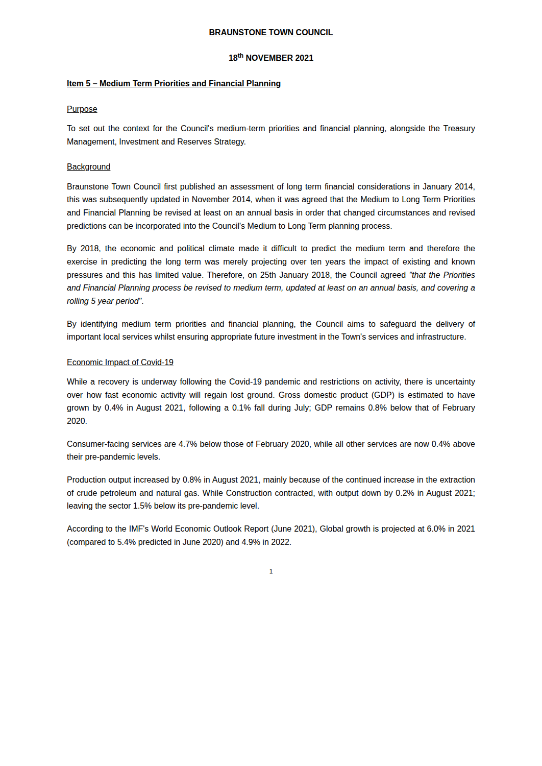BRAUNSTONE TOWN COUNCIL
18th NOVEMBER 2021
Item 5 – Medium Term Priorities and Financial Planning
Purpose
To set out the context for the Council's medium-term priorities and financial planning, alongside the Treasury Management, Investment and Reserves Strategy.
Background
Braunstone Town Council first published an assessment of long term financial considerations in January 2014, this was subsequently updated in November 2014, when it was agreed that the Medium to Long Term Priorities and Financial Planning be revised at least on an annual basis in order that changed circumstances and revised predictions can be incorporated into the Council's Medium to Long Term planning process.
By 2018, the economic and political climate made it difficult to predict the medium term and therefore the exercise in predicting the long term was merely projecting over ten years the impact of existing and known pressures and this has limited value. Therefore, on 25th January 2018, the Council agreed "that the Priorities and Financial Planning process be revised to medium term, updated at least on an annual basis, and covering a rolling 5 year period".
By identifying medium term priorities and financial planning, the Council aims to safeguard the delivery of important local services whilst ensuring appropriate future investment in the Town's services and infrastructure.
Economic Impact of Covid-19
While a recovery is underway following the Covid-19 pandemic and restrictions on activity, there is uncertainty over how fast economic activity will regain lost ground. Gross domestic product (GDP) is estimated to have grown by 0.4% in August 2021, following a 0.1% fall during July; GDP remains 0.8% below that of February 2020.
Consumer-facing services are 4.7% below those of February 2020, while all other services are now 0.4% above their pre-pandemic levels.
Production output increased by 0.8% in August 2021, mainly because of the continued increase in the extraction of crude petroleum and natural gas. While Construction contracted, with output down by 0.2% in August 2021; leaving the sector 1.5% below its pre-pandemic level.
According to the IMF's World Economic Outlook Report (June 2021), Global growth is projected at 6.0% in 2021 (compared to 5.4% predicted in June 2020) and 4.9% in 2022.
1